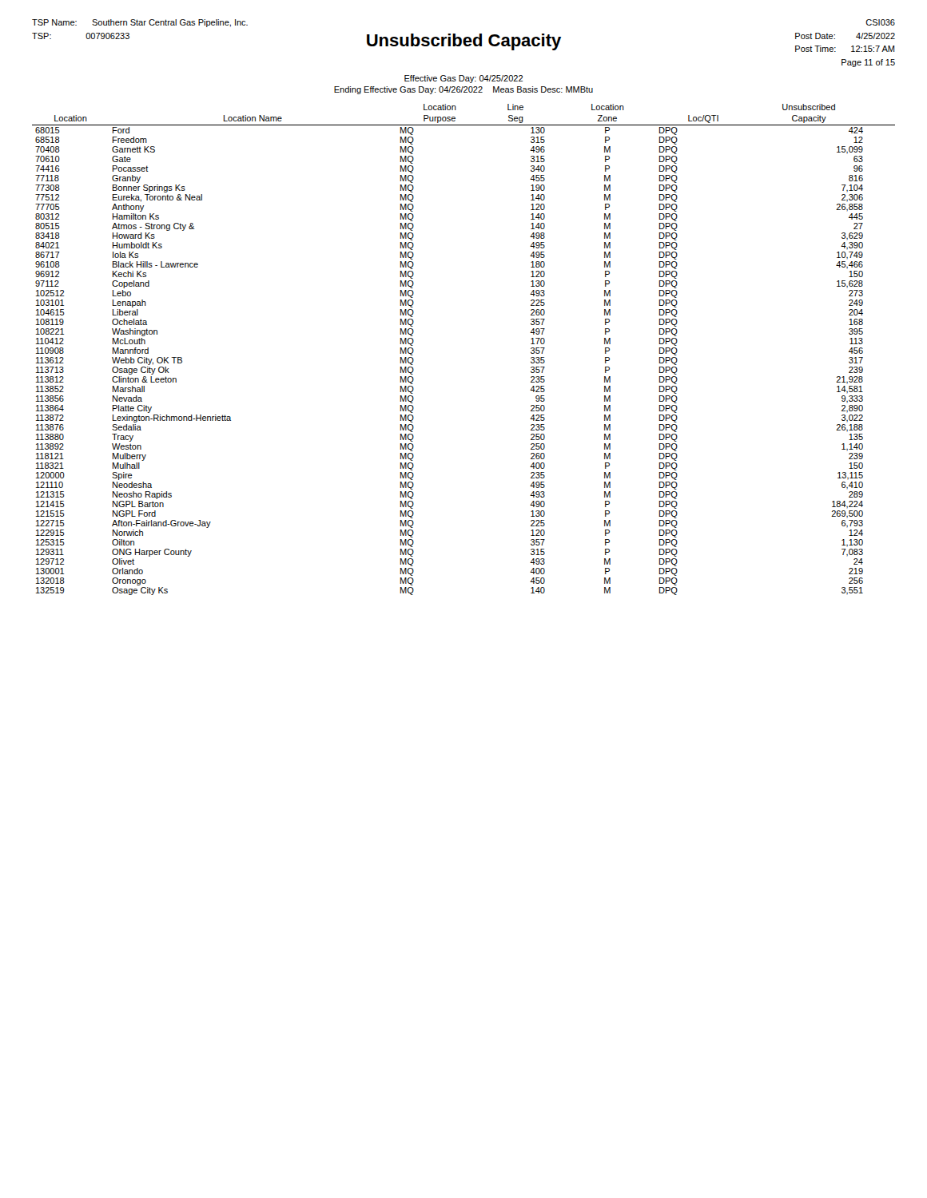| TSP Name: Southern Star Central Gas Pipeline, Inc. TSP: 007906233 | Unsubscribed Capacity | CSI036 / Post Date: / 4/25/2022 / / Post Time: / 12:15:7 AM / / / Page 11 of 15 / |
Effective Gas Day: 04/25/2022
Ending Effective Gas Day: 04/26/2022 Meas Basis Desc: MMBtu
| | | Location | Line | Location | | Unsubscribed |
| --- | --- | --- | --- | --- | --- | --- |
| Location | Location Name | Purpose | Seg | Zone | Loc/QTI | Capacity |
| 68015 | Ford | MQ | 130 | P | DPQ | 424 |
| 68518 | Freedom | MQ | 315 | P | DPQ | 12 |
| 70408 | Garnett KS | MQ | 496 | M | DPQ | 15,099 |
| 70610 | Gate | MQ | 315 | P | DPQ | 63 |
| 74416 | Pocasset | MQ | 340 | P | DPQ | 96 |
| 77118 | Granby | MQ | 455 | M | DPQ | 816 |
| 77308 | Bonner Springs Ks | MQ | 190 | M | DPQ | 7,104 |
| 77512 | Eureka, Toronto & Neal | MQ | 140 | M | DPQ | 2,306 |
| 77705 | Anthony | MQ | 120 | P | DPQ | 26,858 |
| 80312 | Hamilton Ks | MQ | 140 | M | DPQ | 445 |
| 80515 | Atmos - Strong Cty & | MQ | 140 | M | DPQ | 27 |
| 83418 | Howard Ks | MQ | 498 | M | DPQ | 3,629 |
| 84021 | Humboldt Ks | MQ | 495 | M | DPQ | 4,390 |
| 86717 | Iola Ks | MQ | 495 | M | DPQ | 10,749 |
| 96108 | Black Hills - Lawrence | MQ | 180 | M | DPQ | 45,466 |
| 96912 | Kechi Ks | MQ | 120 | P | DPQ | 150 |
| 97112 | Copeland | MQ | 130 | P | DPQ | 15,628 |
| 102512 | Lebo | MQ | 493 | M | DPQ | 273 |
| 103101 | Lenapah | MQ | 225 | M | DPQ | 249 |
| 104615 | Liberal | MQ | 260 | M | DPQ | 204 |
| 108119 | Ochelata | MQ | 357 | P | DPQ | 168 |
| 108221 | Washington | MQ | 497 | P | DPQ | 395 |
| 110412 | McLouth | MQ | 170 | M | DPQ | 113 |
| 110908 | Mannford | MQ | 357 | P | DPQ | 456 |
| 113612 | Webb City, OK TB | MQ | 335 | P | DPQ | 317 |
| 113713 | Osage City Ok | MQ | 357 | P | DPQ | 239 |
| 113812 | Clinton & Leeton | MQ | 235 | M | DPQ | 21,928 |
| 113852 | Marshall | MQ | 425 | M | DPQ | 14,581 |
| 113856 | Nevada | MQ | 95 | M | DPQ | 9,333 |
| 113864 | Platte City | MQ | 250 | M | DPQ | 2,890 |
| 113872 | Lexington-Richmond-Henrietta | MQ | 425 | M | DPQ | 3,022 |
| 113876 | Sedalia | MQ | 235 | M | DPQ | 26,188 |
| 113880 | Tracy | MQ | 250 | M | DPQ | 135 |
| 113892 | Weston | MQ | 250 | M | DPQ | 1,140 |
| 118121 | Mulberry | MQ | 260 | M | DPQ | 239 |
| 118321 | Mulhall | MQ | 400 | P | DPQ | 150 |
| 120000 | Spire | MQ | 235 | M | DPQ | 13,115 |
| 121110 | Neodesha | MQ | 495 | M | DPQ | 6,410 |
| 121315 | Neosho Rapids | MQ | 493 | M | DPQ | 289 |
| 121415 | NGPL Barton | MQ | 490 | P | DPQ | 184,224 |
| 121515 | NGPL Ford | MQ | 130 | P | DPQ | 269,500 |
| 122715 | Afton-Fairland-Grove-Jay | MQ | 225 | M | DPQ | 6,793 |
| 122915 | Norwich | MQ | 120 | P | DPQ | 124 |
| 125315 | Oilton | MQ | 357 | P | DPQ | 1,130 |
| 129311 | ONG Harper County | MQ | 315 | P | DPQ | 7,083 |
| 129712 | Olivet | MQ | 493 | M | DPQ | 24 |
| 130001 | Orlando | MQ | 400 | P | DPQ | 219 |
| 132018 | Oronogo | MQ | 450 | M | DPQ | 256 |
| 132519 | Osage City Ks | MQ | 140 | M | DPQ | 3,551 |